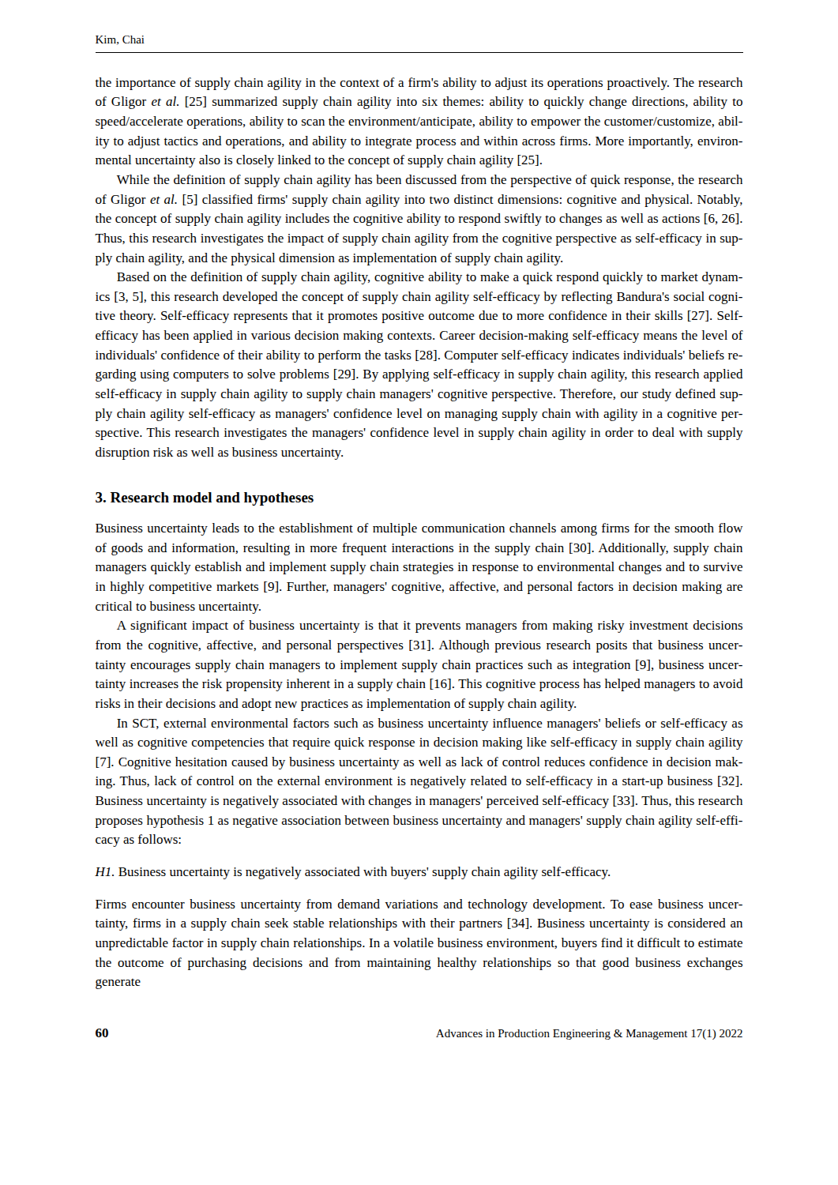Kim, Chai
the importance of supply chain agility in the context of a firm's ability to adjust its operations proactively. The research of Gligor et al. [25] summarized supply chain agility into six themes: ability to quickly change directions, ability to speed/accelerate operations, ability to scan the environment/anticipate, ability to empower the customer/customize, ability to adjust tactics and operations, and ability to integrate process and within across firms. More importantly, environmental uncertainty also is closely linked to the concept of supply chain agility [25].
While the definition of supply chain agility has been discussed from the perspective of quick response, the research of Gligor et al. [5] classified firms' supply chain agility into two distinct dimensions: cognitive and physical. Notably, the concept of supply chain agility includes the cognitive ability to respond swiftly to changes as well as actions [6, 26]. Thus, this research investigates the impact of supply chain agility from the cognitive perspective as self-efficacy in supply chain agility, and the physical dimension as implementation of supply chain agility.
Based on the definition of supply chain agility, cognitive ability to make a quick respond quickly to market dynamics [3, 5], this research developed the concept of supply chain agility self-efficacy by reflecting Bandura's social cognitive theory. Self-efficacy represents that it promotes positive outcome due to more confidence in their skills [27]. Self-efficacy has been applied in various decision making contexts. Career decision-making self-efficacy means the level of individuals' confidence of their ability to perform the tasks [28]. Computer self-efficacy indicates individuals' beliefs regarding using computers to solve problems [29]. By applying self-efficacy in supply chain agility, this research applied self-efficacy in supply chain agility to supply chain managers' cognitive perspective. Therefore, our study defined supply chain agility self-efficacy as managers' confidence level on managing supply chain with agility in a cognitive perspective. This research investigates the managers' confidence level in supply chain agility in order to deal with supply disruption risk as well as business uncertainty.
3. Research model and hypotheses
Business uncertainty leads to the establishment of multiple communication channels among firms for the smooth flow of goods and information, resulting in more frequent interactions in the supply chain [30]. Additionally, supply chain managers quickly establish and implement supply chain strategies in response to environmental changes and to survive in highly competitive markets [9]. Further, managers' cognitive, affective, and personal factors in decision making are critical to business uncertainty.
A significant impact of business uncertainty is that it prevents managers from making risky investment decisions from the cognitive, affective, and personal perspectives [31]. Although previous research posits that business uncertainty encourages supply chain managers to implement supply chain practices such as integration [9], business uncertainty increases the risk propensity inherent in a supply chain [16]. This cognitive process has helped managers to avoid risks in their decisions and adopt new practices as implementation of supply chain agility.
In SCT, external environmental factors such as business uncertainty influence managers' beliefs or self-efficacy as well as cognitive competencies that require quick response in decision making like self-efficacy in supply chain agility [7]. Cognitive hesitation caused by business uncertainty as well as lack of control reduces confidence in decision making. Thus, lack of control on the external environment is negatively related to self-efficacy in a start-up business [32]. Business uncertainty is negatively associated with changes in managers' perceived self-efficacy [33]. Thus, this research proposes hypothesis 1 as negative association between business uncertainty and managers' supply chain agility self-efficacy as follows:
H1. Business uncertainty is negatively associated with buyers' supply chain agility self-efficacy.
Firms encounter business uncertainty from demand variations and technology development. To ease business uncertainty, firms in a supply chain seek stable relationships with their partners [34]. Business uncertainty is considered an unpredictable factor in supply chain relationships. In a volatile business environment, buyers find it difficult to estimate the outcome of purchasing decisions and from maintaining healthy relationships so that good business exchanges generate
60 Advances in Production Engineering & Management 17(1) 2022